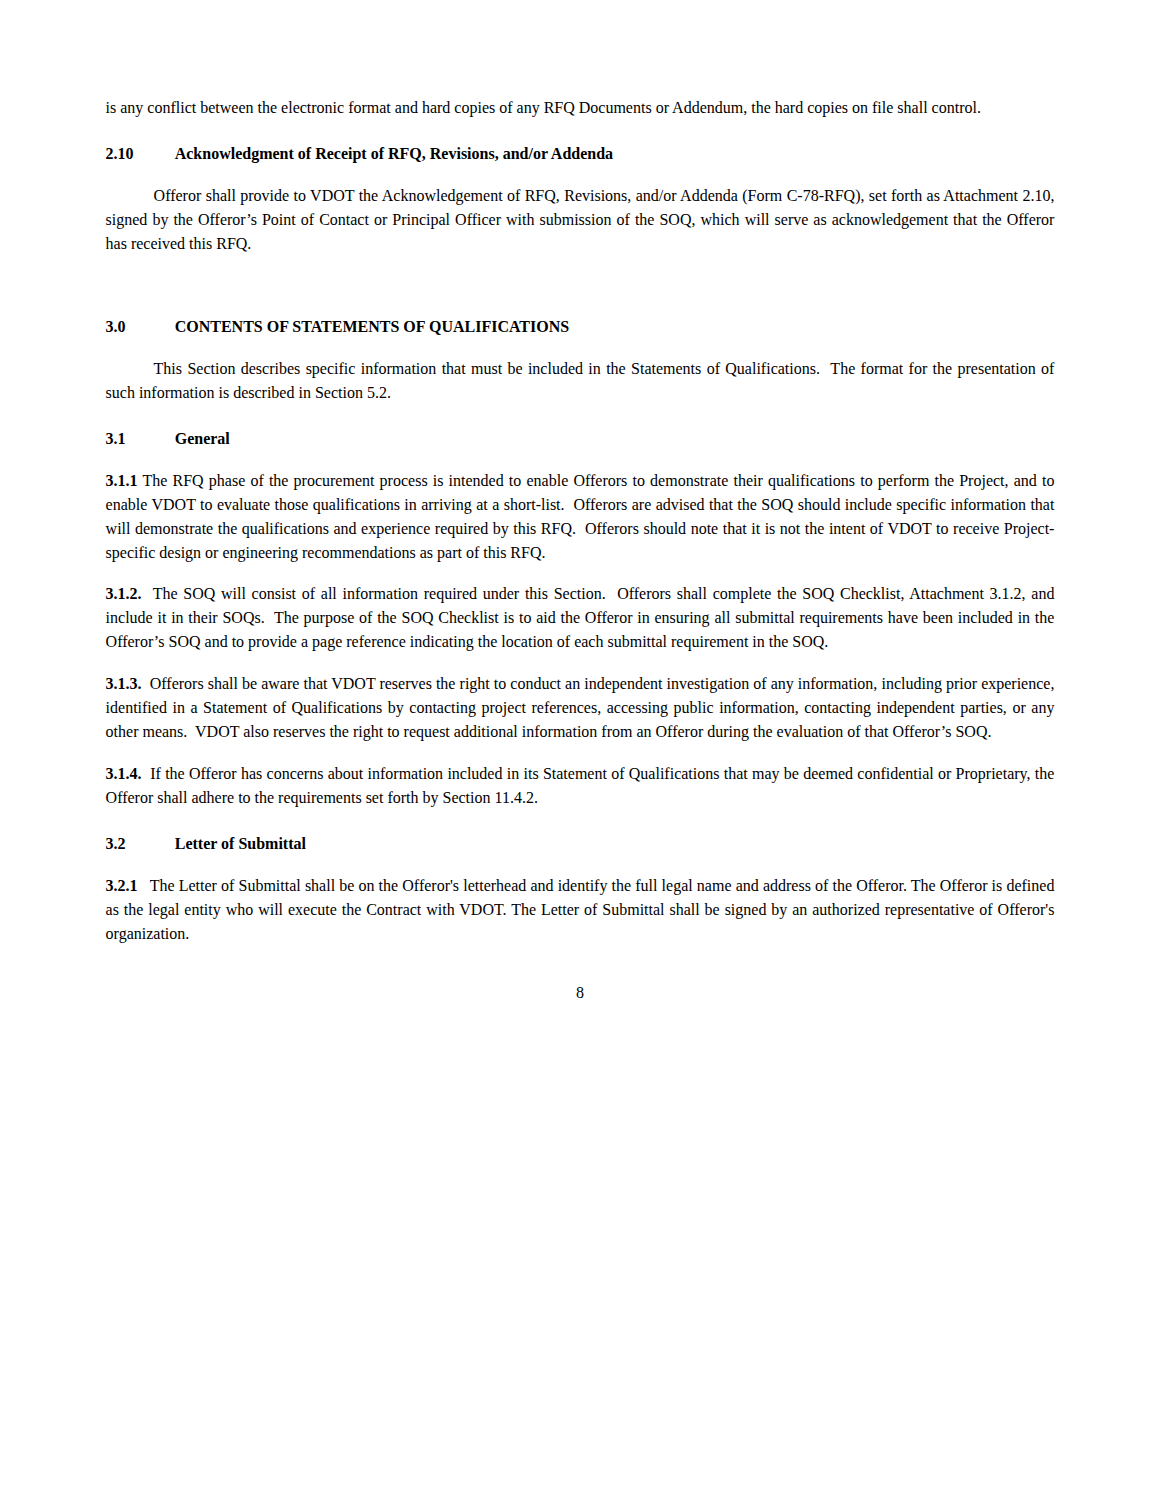is any conflict between the electronic format and hard copies of any RFQ Documents or Addendum, the hard copies on file shall control.
2.10 Acknowledgment of Receipt of RFQ, Revisions, and/or Addenda
Offeror shall provide to VDOT the Acknowledgement of RFQ, Revisions, and/or Addenda (Form C-78-RFQ), set forth as Attachment 2.10, signed by the Offeror’s Point of Contact or Principal Officer with submission of the SOQ, which will serve as acknowledgement that the Offeror has received this RFQ.
3.0 CONTENTS OF STATEMENTS OF QUALIFICATIONS
This Section describes specific information that must be included in the Statements of Qualifications. The format for the presentation of such information is described in Section 5.2.
3.1 General
3.1.1 The RFQ phase of the procurement process is intended to enable Offerors to demonstrate their qualifications to perform the Project, and to enable VDOT to evaluate those qualifications in arriving at a short-list. Offerors are advised that the SOQ should include specific information that will demonstrate the qualifications and experience required by this RFQ. Offerors should note that it is not the intent of VDOT to receive Project-specific design or engineering recommendations as part of this RFQ.
3.1.2. The SOQ will consist of all information required under this Section. Offerors shall complete the SOQ Checklist, Attachment 3.1.2, and include it in their SOQs. The purpose of the SOQ Checklist is to aid the Offeror in ensuring all submittal requirements have been included in the Offeror’s SOQ and to provide a page reference indicating the location of each submittal requirement in the SOQ.
3.1.3. Offerors shall be aware that VDOT reserves the right to conduct an independent investigation of any information, including prior experience, identified in a Statement of Qualifications by contacting project references, accessing public information, contacting independent parties, or any other means. VDOT also reserves the right to request additional information from an Offeror during the evaluation of that Offeror’s SOQ.
3.1.4. If the Offeror has concerns about information included in its Statement of Qualifications that may be deemed confidential or Proprietary, the Offeror shall adhere to the requirements set forth by Section 11.4.2.
3.2 Letter of Submittal
3.2.1 The Letter of Submittal shall be on the Offeror's letterhead and identify the full legal name and address of the Offeror. The Offeror is defined as the legal entity who will execute the Contract with VDOT. The Letter of Submittal shall be signed by an authorized representative of Offeror's organization.
8